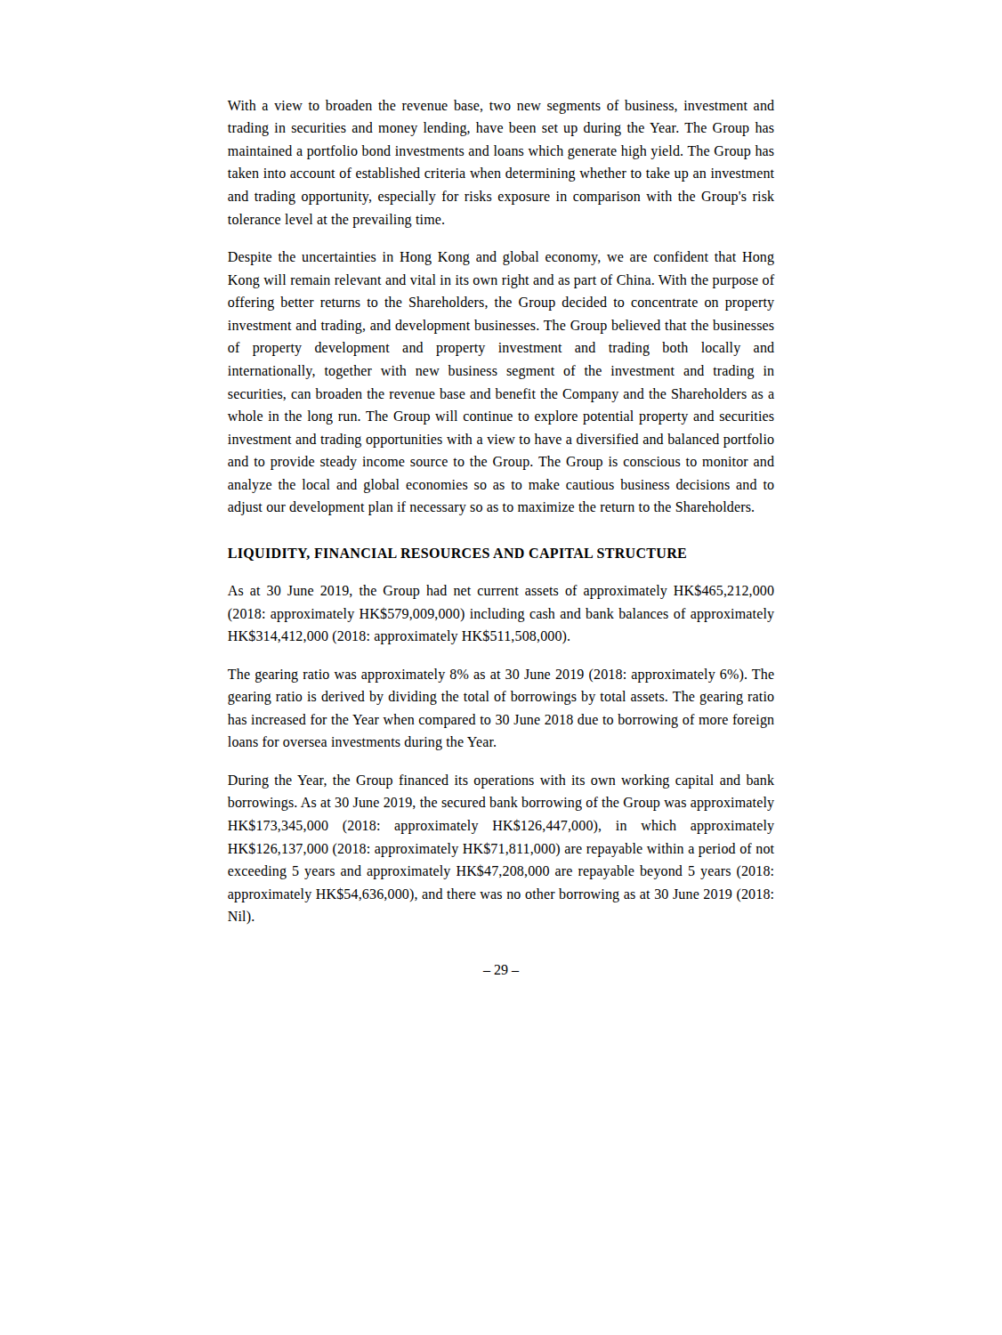With a view to broaden the revenue base, two new segments of business, investment and trading in securities and money lending, have been set up during the Year. The Group has maintained a portfolio bond investments and loans which generate high yield. The Group has taken into account of established criteria when determining whether to take up an investment and trading opportunity, especially for risks exposure in comparison with the Group's risk tolerance level at the prevailing time.
Despite the uncertainties in Hong Kong and global economy, we are confident that Hong Kong will remain relevant and vital in its own right and as part of China. With the purpose of offering better returns to the Shareholders, the Group decided to concentrate on property investment and trading, and development businesses. The Group believed that the businesses of property development and property investment and trading both locally and internationally, together with new business segment of the investment and trading in securities, can broaden the revenue base and benefit the Company and the Shareholders as a whole in the long run. The Group will continue to explore potential property and securities investment and trading opportunities with a view to have a diversified and balanced portfolio and to provide steady income source to the Group. The Group is conscious to monitor and analyze the local and global economies so as to make cautious business decisions and to adjust our development plan if necessary so as to maximize the return to the Shareholders.
LIQUIDITY, FINANCIAL RESOURCES AND CAPITAL STRUCTURE
As at 30 June 2019, the Group had net current assets of approximately HK$465,212,000 (2018: approximately HK$579,009,000) including cash and bank balances of approximately HK$314,412,000 (2018: approximately HK$511,508,000).
The gearing ratio was approximately 8% as at 30 June 2019 (2018: approximately 6%). The gearing ratio is derived by dividing the total of borrowings by total assets. The gearing ratio has increased for the Year when compared to 30 June 2018 due to borrowing of more foreign loans for oversea investments during the Year.
During the Year, the Group financed its operations with its own working capital and bank borrowings. As at 30 June 2019, the secured bank borrowing of the Group was approximately HK$173,345,000 (2018: approximately HK$126,447,000), in which approximately HK$126,137,000 (2018: approximately HK$71,811,000) are repayable within a period of not exceeding 5 years and approximately HK$47,208,000 are repayable beyond 5 years (2018: approximately HK$54,636,000), and there was no other borrowing as at 30 June 2019 (2018: Nil).
– 29 –